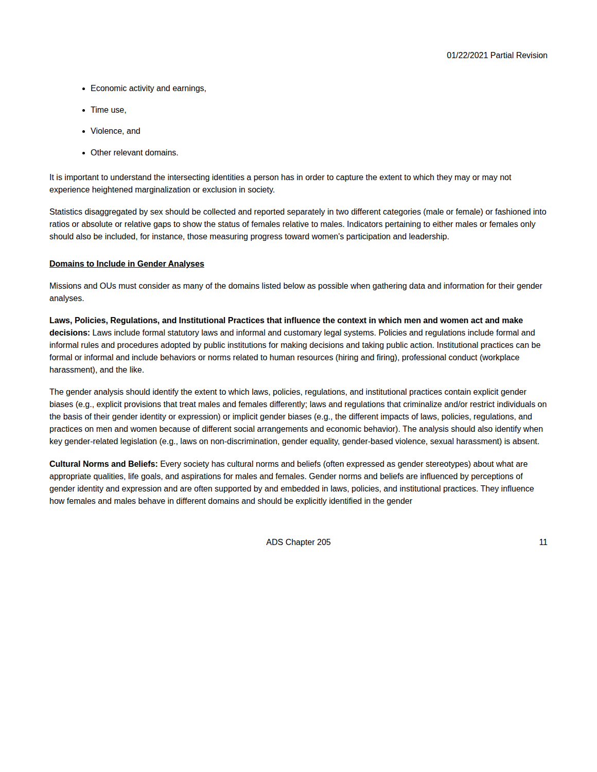01/22/2021 Partial Revision
Economic activity and earnings,
Time use,
Violence, and
Other relevant domains.
It is important to understand the intersecting identities a person has in order to capture the extent to which they may or may not experience heightened marginalization or exclusion in society.
Statistics disaggregated by sex should be collected and reported separately in two different categories (male or female) or fashioned into ratios or absolute or relative gaps to show the status of females relative to males. Indicators pertaining to either males or females only should also be included, for instance, those measuring progress toward women's participation and leadership.
Domains to Include in Gender Analyses
Missions and OUs must consider as many of the domains listed below as possible when gathering data and information for their gender analyses.
Laws, Policies, Regulations, and Institutional Practices that influence the context in which men and women act and make decisions: Laws include formal statutory laws and informal and customary legal systems. Policies and regulations include formal and informal rules and procedures adopted by public institutions for making decisions and taking public action. Institutional practices can be formal or informal and include behaviors or norms related to human resources (hiring and firing), professional conduct (workplace harassment), and the like.
The gender analysis should identify the extent to which laws, policies, regulations, and institutional practices contain explicit gender biases (e.g., explicit provisions that treat males and females differently; laws and regulations that criminalize and/or restrict individuals on the basis of their gender identity or expression) or implicit gender biases (e.g., the different impacts of laws, policies, regulations, and practices on men and women because of different social arrangements and economic behavior). The analysis should also identify when key gender-related legislation (e.g., laws on non-discrimination, gender equality, gender-based violence, sexual harassment) is absent.
Cultural Norms and Beliefs: Every society has cultural norms and beliefs (often expressed as gender stereotypes) about what are appropriate qualities, life goals, and aspirations for males and females. Gender norms and beliefs are influenced by perceptions of gender identity and expression and are often supported by and embedded in laws, policies, and institutional practices. They influence how females and males behave in different domains and should be explicitly identified in the gender
ADS Chapter 205 11